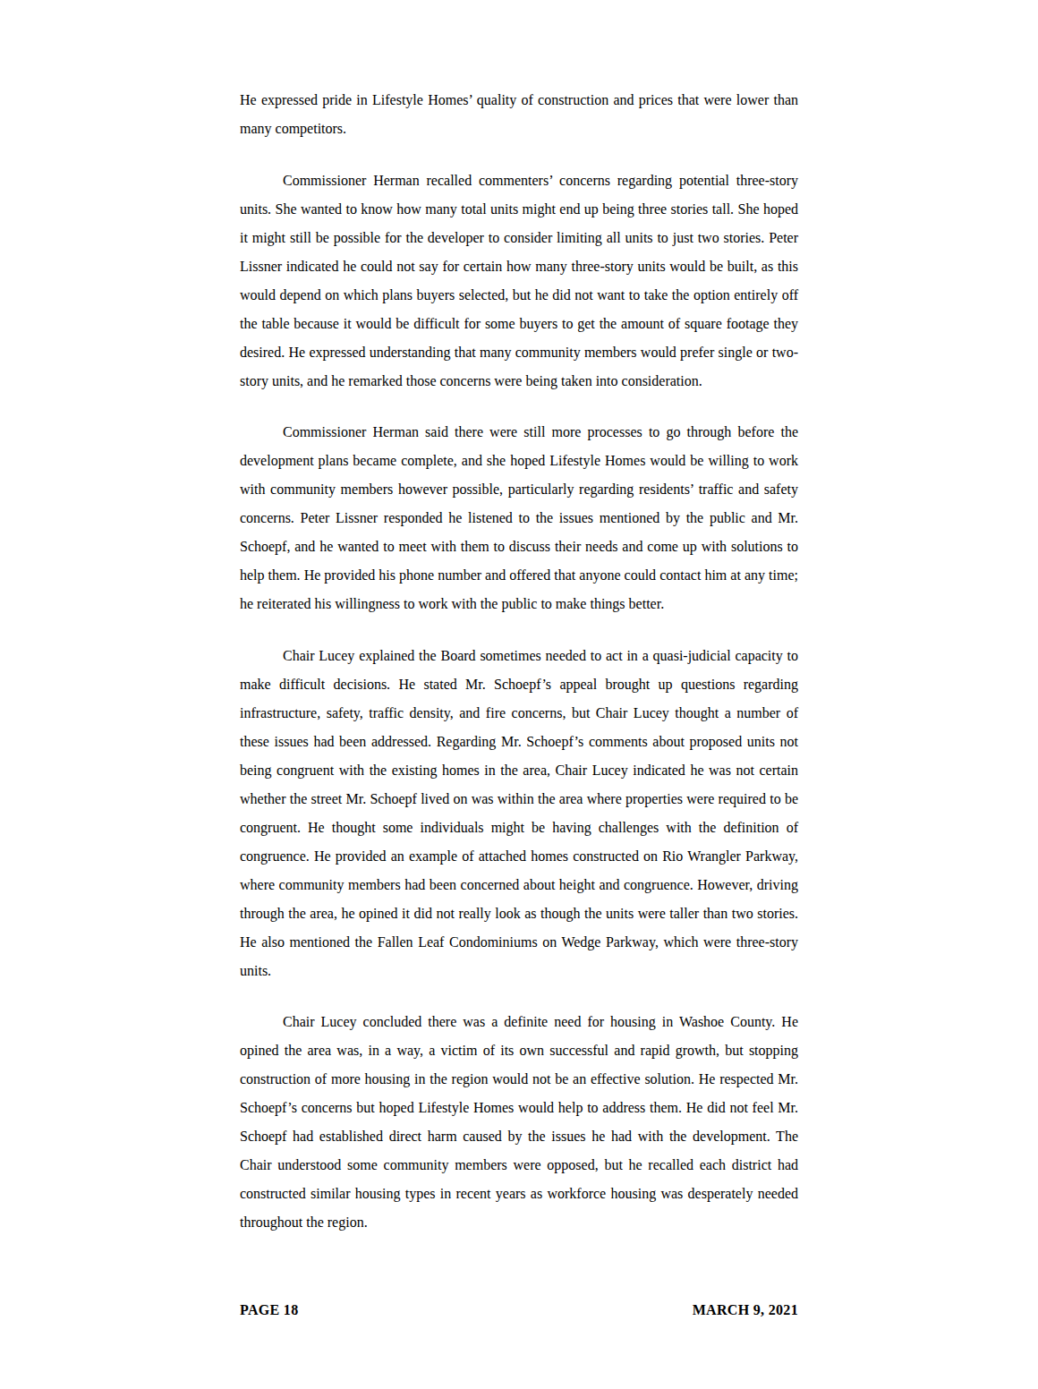He expressed pride in Lifestyle Homes’ quality of construction and prices that were lower than many competitors.
Commissioner Herman recalled commenters’ concerns regarding potential three-story units. She wanted to know how many total units might end up being three stories tall. She hoped it might still be possible for the developer to consider limiting all units to just two stories. Peter Lissner indicated he could not say for certain how many three-story units would be built, as this would depend on which plans buyers selected, but he did not want to take the option entirely off the table because it would be difficult for some buyers to get the amount of square footage they desired. He expressed understanding that many community members would prefer single or two-story units, and he remarked those concerns were being taken into consideration.
Commissioner Herman said there were still more processes to go through before the development plans became complete, and she hoped Lifestyle Homes would be willing to work with community members however possible, particularly regarding residents’ traffic and safety concerns. Peter Lissner responded he listened to the issues mentioned by the public and Mr. Schoepf, and he wanted to meet with them to discuss their needs and come up with solutions to help them. He provided his phone number and offered that anyone could contact him at any time; he reiterated his willingness to work with the public to make things better.
Chair Lucey explained the Board sometimes needed to act in a quasi-judicial capacity to make difficult decisions. He stated Mr. Schoepf’s appeal brought up questions regarding infrastructure, safety, traffic density, and fire concerns, but Chair Lucey thought a number of these issues had been addressed. Regarding Mr. Schoepf’s comments about proposed units not being congruent with the existing homes in the area, Chair Lucey indicated he was not certain whether the street Mr. Schoepf lived on was within the area where properties were required to be congruent. He thought some individuals might be having challenges with the definition of congruence. He provided an example of attached homes constructed on Rio Wrangler Parkway, where community members had been concerned about height and congruence. However, driving through the area, he opined it did not really look as though the units were taller than two stories. He also mentioned the Fallen Leaf Condominiums on Wedge Parkway, which were three-story units.
Chair Lucey concluded there was a definite need for housing in Washoe County. He opined the area was, in a way, a victim of its own successful and rapid growth, but stopping construction of more housing in the region would not be an effective solution. He respected Mr. Schoepf’s concerns but hoped Lifestyle Homes would help to address them. He did not feel Mr. Schoepf had established direct harm caused by the issues he had with the development. The Chair understood some community members were opposed, but he recalled each district had constructed similar housing types in recent years as workforce housing was desperately needed throughout the region.
PAGE 18 MARCH 9, 2021